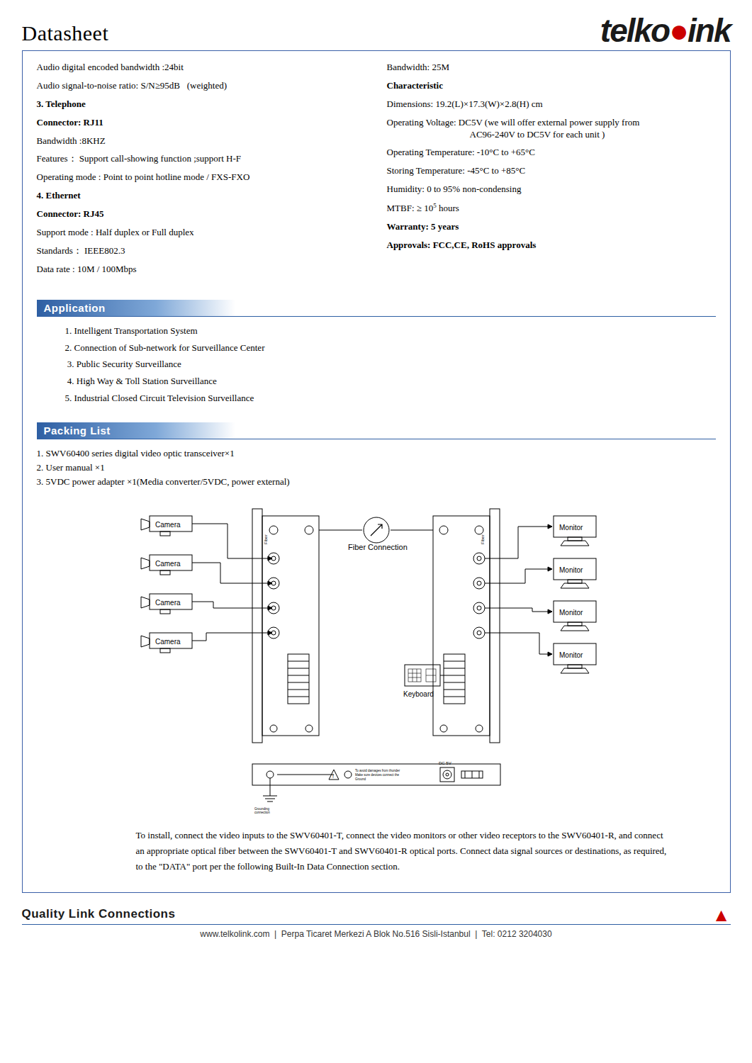Datasheet
telko●ink
Audio digital encoded bandwidth :24bit
Audio signal-to-noise ratio: S/N≥95dB (weighted)
3. Telephone
Connector: RJ11
Bandwidth :8KHZ
Features： Support call-showing function ;support H-F
Operating mode : Point to point hotline mode / FXS-FXO
4. Ethernet
Connector: RJ45
Support mode : Half duplex or Full duplex
Standards： IEEE802.3
Data rate : 10M / 100Mbps
Bandwidth: 25M
Characteristic
Dimensions: 19.2(L)×17.3(W)×2.8(H) cm
Operating Voltage: DC5V (we will offer external power supply from AC96-240V to DC5V for each unit )
Operating Temperature: -10°C to +65°C
Storing Temperature: -45°C to +85°C
Humidity: 0 to 95% non-condensing
MTBF: ≥ 105 hours
Warranty: 5 years
Approvals: FCC,CE, RoHS approvals
Application
1. Intelligent Transportation System
2. Connection of Sub-network for Surveillance Center
3. Public Security Surveillance
4. High Way & Toll Station Surveillance
5. Industrial Closed Circuit Television Surveillance
Packing List
1. SWV60400 series digital video optic transceiver×1
2. User manual ×1
3. 5VDC power adapter ×1(Media converter/5VDC, power external)
Camera Camera Camera Camera Fiber Fiber Connection Fiber Monitor Monitor Monitor Monitor Keyboard ! To avoid damages from thunder Make sure devices connect the Ground DC 5V Grounding connection
To install, connect the video inputs to the SWV60401-T, connect the video monitors or other video receptors to the SWV60401-R, and connect an appropriate optical fiber between the SWV60401-T and SWV60401-R optical ports. Connect data signal sources or destinations, as required, to the "DATA" port per the following Built-In Data Connection section.
Quality Link Connections
▲
www.telkolink.com | Perpa Ticaret Merkezi A Blok No.516 Sisli-Istanbul | Tel: 0212 3204030